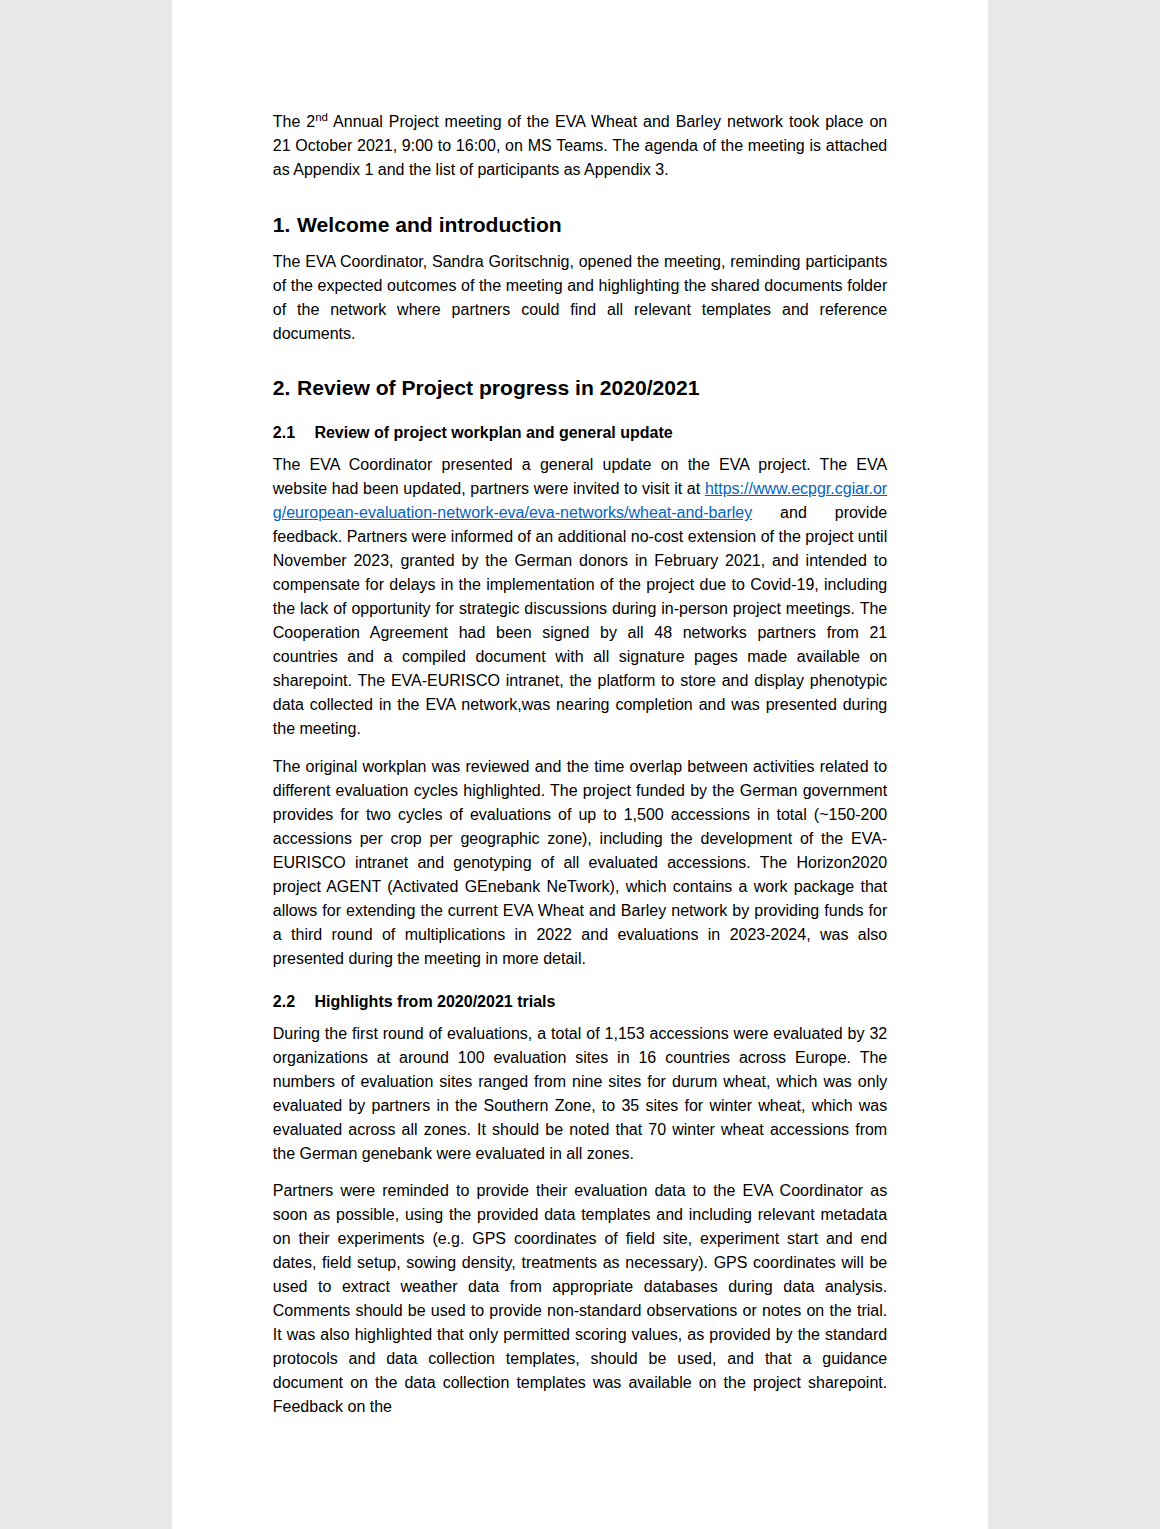The 2nd Annual Project meeting of the EVA Wheat and Barley network took place on 21 October 2021, 9:00 to 16:00, on MS Teams. The agenda of the meeting is attached as Appendix 1 and the list of participants as Appendix 3.
1. Welcome and introduction
The EVA Coordinator, Sandra Goritschnig, opened the meeting, reminding participants of the expected outcomes of the meeting and highlighting the shared documents folder of the network where partners could find all relevant templates and reference documents.
2. Review of Project progress in 2020/2021
2.1 Review of project workplan and general update
The EVA Coordinator presented a general update on the EVA project. The EVA website had been updated, partners were invited to visit it at https://www.ecpgr.cgiar.org/european-evaluation-network-eva/eva-networks/wheat-and-barley and provide feedback. Partners were informed of an additional no-cost extension of the project until November 2023, granted by the German donors in February 2021, and intended to compensate for delays in the implementation of the project due to Covid-19, including the lack of opportunity for strategic discussions during in-person project meetings. The Cooperation Agreement had been signed by all 48 networks partners from 21 countries and a compiled document with all signature pages made available on sharepoint. The EVA-EURISCO intranet, the platform to store and display phenotypic data collected in the EVA network,was nearing completion and was presented during the meeting.
The original workplan was reviewed and the time overlap between activities related to different evaluation cycles highlighted. The project funded by the German government provides for two cycles of evaluations of up to 1,500 accessions in total (~150-200 accessions per crop per geographic zone), including the development of the EVA-EURISCO intranet and genotyping of all evaluated accessions. The Horizon2020 project AGENT (Activated GEnebank NeTwork), which contains a work package that allows for extending the current EVA Wheat and Barley network by providing funds for a third round of multiplications in 2022 and evaluations in 2023-2024, was also presented during the meeting in more detail.
2.2 Highlights from 2020/2021 trials
During the first round of evaluations, a total of 1,153 accessions were evaluated by 32 organizations at around 100 evaluation sites in 16 countries across Europe. The numbers of evaluation sites ranged from nine sites for durum wheat, which was only evaluated by partners in the Southern Zone, to 35 sites for winter wheat, which was evaluated across all zones. It should be noted that 70 winter wheat accessions from the German genebank were evaluated in all zones.
Partners were reminded to provide their evaluation data to the EVA Coordinator as soon as possible, using the provided data templates and including relevant metadata on their experiments (e.g. GPS coordinates of field site, experiment start and end dates, field setup, sowing density, treatments as necessary). GPS coordinates will be used to extract weather data from appropriate databases during data analysis. Comments should be used to provide non-standard observations or notes on the trial. It was also highlighted that only permitted scoring values, as provided by the standard protocols and data collection templates, should be used, and that a guidance document on the data collection templates was available on the project sharepoint. Feedback on the